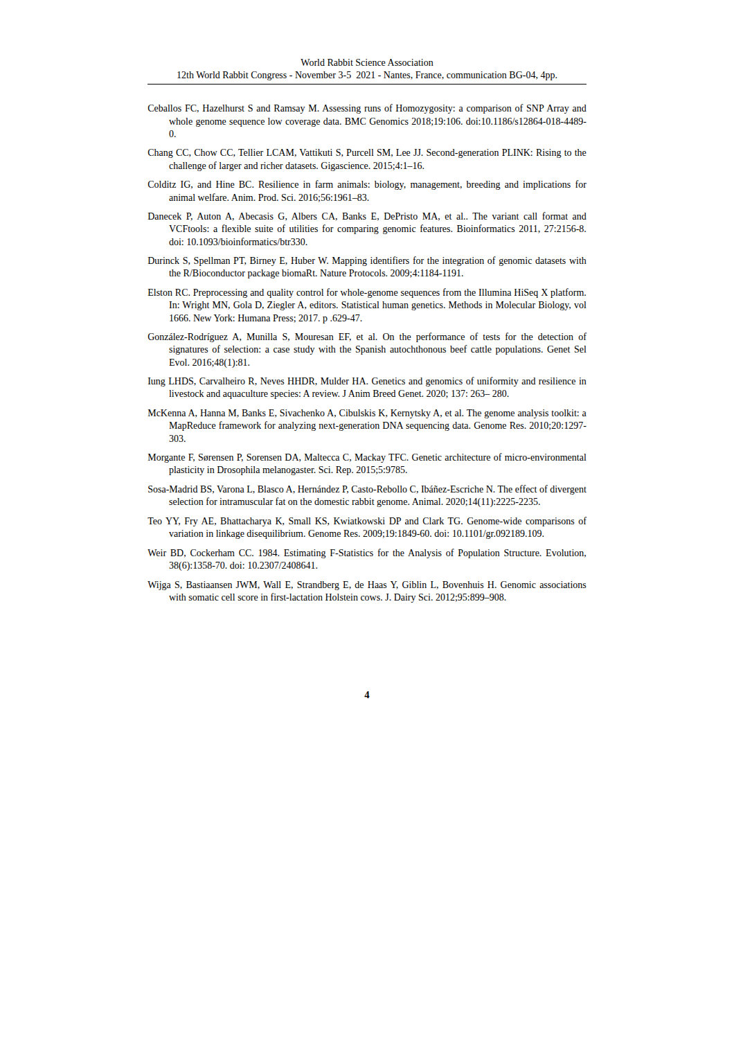World Rabbit Science Association 12th World Rabbit Congress - November 3-5 2021 - Nantes, France, communication BG-04, 4pp.
Ceballos FC, Hazelhurst S and Ramsay M. Assessing runs of Homozygosity: a comparison of SNP Array and whole genome sequence low coverage data. BMC Genomics 2018;19:106. doi:10.1186/s12864-018-4489-0.
Chang CC, Chow CC, Tellier LCAM, Vattikuti S, Purcell SM, Lee JJ. Second-generation PLINK: Rising to the challenge of larger and richer datasets. Gigascience. 2015;4:1–16.
Colditz IG, and Hine BC. Resilience in farm animals: biology, management, breeding and implications for animal welfare. Anim. Prod. Sci. 2016;56:1961–83.
Danecek P, Auton A, Abecasis G, Albers CA, Banks E, DePristo MA, et al.. The variant call format and VCFtools: a flexible suite of utilities for comparing genomic features. Bioinformatics 2011, 27:2156-8. doi: 10.1093/bioinformatics/btr330.
Durinck S, Spellman PT, Birney E, Huber W. Mapping identifiers for the integration of genomic datasets with the R/Bioconductor package biomaRt. Nature Protocols. 2009;4:1184-1191.
Elston RC. Preprocessing and quality control for whole-genome sequences from the Illumina HiSeq X platform. In: Wright MN, Gola D, Ziegler A, editors. Statistical human genetics. Methods in Molecular Biology, vol 1666. New York: Humana Press; 2017. p .629-47.
González-Rodríguez A, Munilla S, Mouresan EF, et al. On the performance of tests for the detection of signatures of selection: a case study with the Spanish autochthonous beef cattle populations. Genet Sel Evol. 2016;48(1):81.
Iung LHDS, Carvalheiro R, Neves HHDR, Mulder HA. Genetics and genomics of uniformity and resilience in livestock and aquaculture species: A review. J Anim Breed Genet. 2020; 137: 263– 280.
McKenna A, Hanna M, Banks E, Sivachenko A, Cibulskis K, Kernytsky A, et al. The genome analysis toolkit: a MapReduce framework for analyzing next-generation DNA sequencing data. Genome Res. 2010;20:1297-303.
Morgante F, Sørensen P, Sorensen DA, Maltecca C, Mackay TFC. Genetic architecture of micro-environmental plasticity in Drosophila melanogaster. Sci. Rep. 2015;5:9785.
Sosa-Madrid BS, Varona L, Blasco A, Hernández P, Casto-Rebollo C, Ibáñez-Escriche N. The effect of divergent selection for intramuscular fat on the domestic rabbit genome. Animal. 2020;14(11):2225-2235.
Teo YY, Fry AE, Bhattacharya K, Small KS, Kwiatkowski DP and Clark TG. Genome-wide comparisons of variation in linkage disequilibrium. Genome Res. 2009;19:1849-60. doi: 10.1101/gr.092189.109.
Weir BD, Cockerham CC. 1984. Estimating F-Statistics for the Analysis of Population Structure. Evolution, 38(6):1358-70. doi: 10.2307/2408641.
Wijga S, Bastiaansen JWM, Wall E, Strandberg E, de Haas Y, Giblin L, Bovenhuis H. Genomic associations with somatic cell score in first-lactation Holstein cows. J. Dairy Sci. 2012;95:899–908.
4